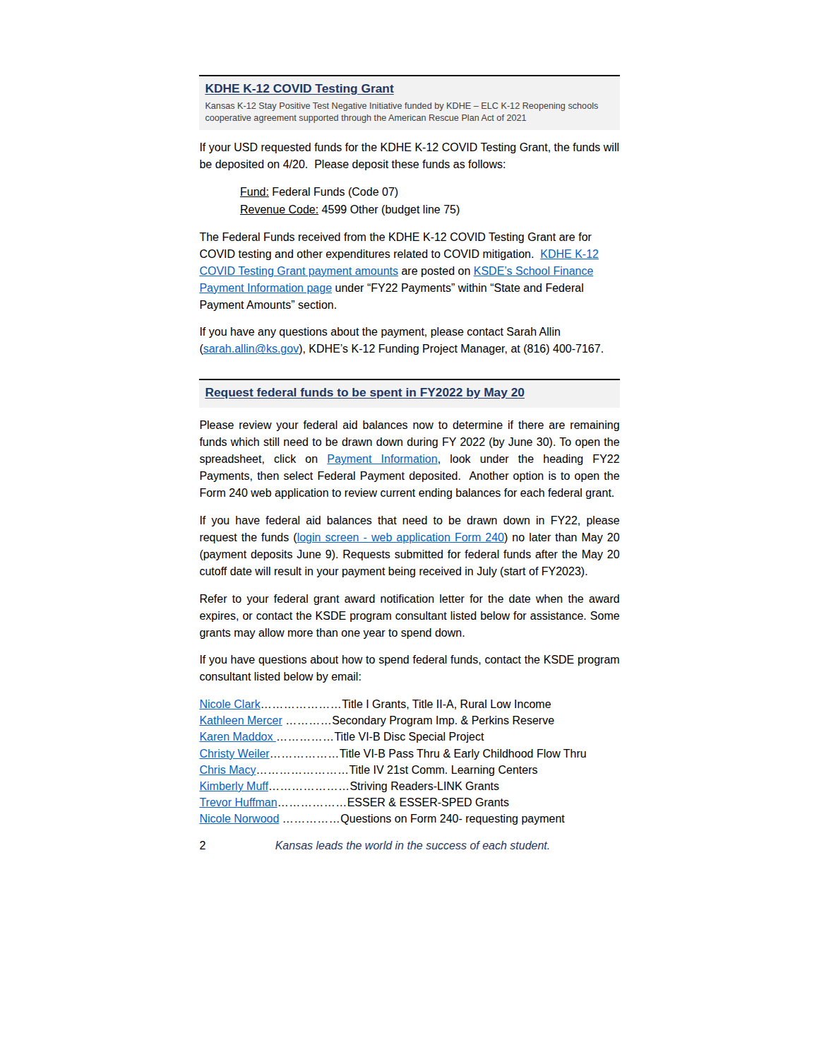KDHE K-12 COVID Testing Grant
Kansas K-12 Stay Positive Test Negative Initiative funded by KDHE – ELC K-12 Reopening schools cooperative agreement supported through the American Rescue Plan Act of 2021
If your USD requested funds for the KDHE K-12 COVID Testing Grant, the funds will be deposited on 4/20. Please deposit these funds as follows:
Fund: Federal Funds (Code 07)
Revenue Code: 4599 Other (budget line 75)
The Federal Funds received from the KDHE K-12 COVID Testing Grant are for COVID testing and other expenditures related to COVID mitigation. KDHE K-12 COVID Testing Grant payment amounts are posted on KSDE’s School Finance Payment Information page under “FY22 Payments” within “State and Federal Payment Amounts” section.
If you have any questions about the payment, please contact Sarah Allin (sarah.allin@ks.gov), KDHE’s K-12 Funding Project Manager, at (816) 400-7167.
Request federal funds to be spent in FY2022 by May 20
Please review your federal aid balances now to determine if there are remaining funds which still need to be drawn down during FY 2022 (by June 30). To open the spreadsheet, click on Payment Information, look under the heading FY22 Payments, then select Federal Payment deposited. Another option is to open the Form 240 web application to review current ending balances for each federal grant.
If you have federal aid balances that need to be drawn down in FY22, please request the funds (login screen - web application Form 240) no later than May 20 (payment deposits June 9). Requests submitted for federal funds after the May 20 cutoff date will result in your payment being received in July (start of FY2023).
Refer to your federal grant award notification letter for the date when the award expires, or contact the KSDE program consultant listed below for assistance. Some grants may allow more than one year to spend down.
If you have questions about how to spend federal funds, contact the KSDE program consultant listed below by email:
Nicole Clark…………………Title I Grants, Title II-A, Rural Low Income
Kathleen Mercer …………Secondary Program Imp. & Perkins Reserve
Karen Maddox ……………Title VI-B Disc Special Project
Christy Weiler………………Title VI-B Pass Thru & Early Childhood Flow Thru
Chris Macy……………………Title IV 21st Comm. Learning Centers
Kimberly Muff…………………Striving Readers-LINK Grants
Trevor Huffman………………ESSER & ESSER-SPED Grants
Nicole Norwood ……………Questions on Form 240- requesting payment
2
Kansas leads the world in the success of each student.